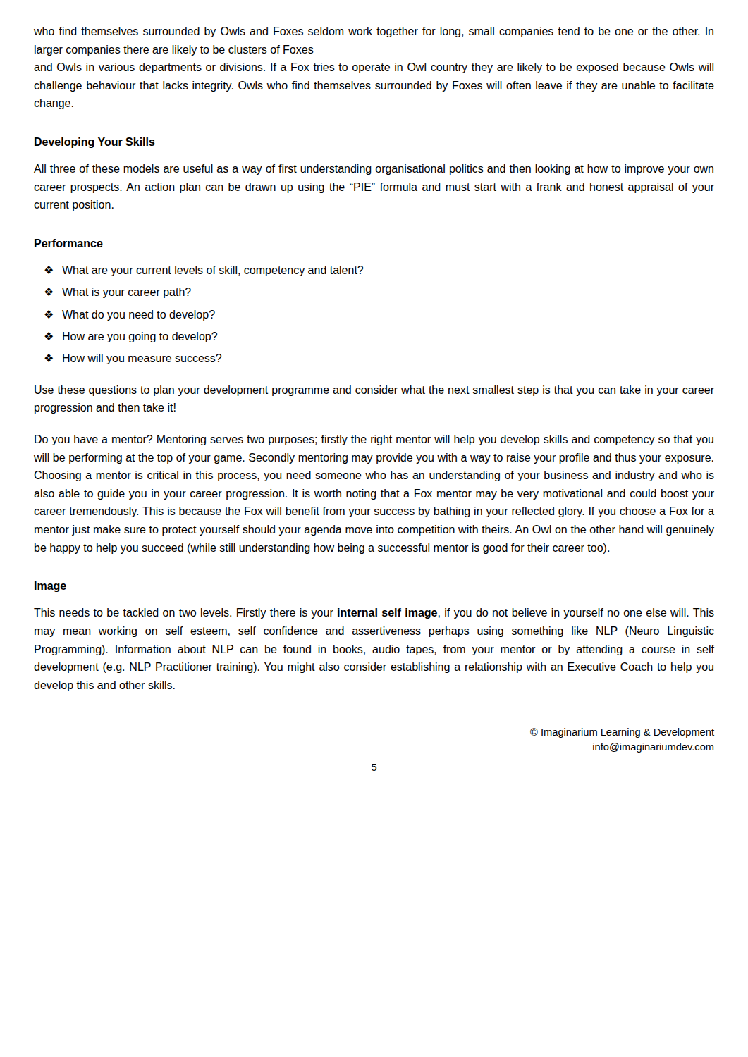who find themselves surrounded by Owls and Foxes seldom work together for long, small companies tend to be one or the other. In larger companies there are likely to be clusters of Foxes
and Owls in various departments or divisions. If a Fox tries to operate in Owl country they are likely to be exposed because Owls will challenge behaviour that lacks integrity. Owls who find themselves surrounded by Foxes will often leave if they are unable to facilitate change.
Developing Your Skills
All three of these models are useful as a way of first understanding organisational politics and then looking at how to improve your own career prospects. An action plan can be drawn up using the “PIE” formula and must start with a frank and honest appraisal of your current position.
Performance
What are your current levels of skill, competency and talent?
What is your career path?
What do you need to develop?
How are you going to develop?
How will you measure success?
Use these questions to plan your development programme and consider what the next smallest step is that you can take in your career progression and then take it!
Do you have a mentor? Mentoring serves two purposes; firstly the right mentor will help you develop skills and competency so that you will be performing at the top of your game. Secondly mentoring may provide you with a way to raise your profile and thus your exposure. Choosing a mentor is critical in this process, you need someone who has an understanding of your business and industry and who is also able to guide you in your career progression. It is worth noting that a Fox mentor may be very motivational and could boost your career tremendously. This is because the Fox will benefit from your success by bathing in your reflected glory. If you choose a Fox for a mentor just make sure to protect yourself should your agenda move into competition with theirs. An Owl on the other hand will genuinely be happy to help you succeed (while still understanding how being a successful mentor is good for their career too).
Image
This needs to be tackled on two levels. Firstly there is your internal self image, if you do not believe in yourself no one else will. This may mean working on self esteem, self confidence and assertiveness perhaps using something like NLP (Neuro Linguistic Programming). Information about NLP can be found in books, audio tapes, from your mentor or by attending a course in self development (e.g. NLP Practitioner training). You might also consider establishing a relationship with an Executive Coach to help you develop this and other skills.
© Imaginarium Learning & Development
info@imaginariumdev.com
5